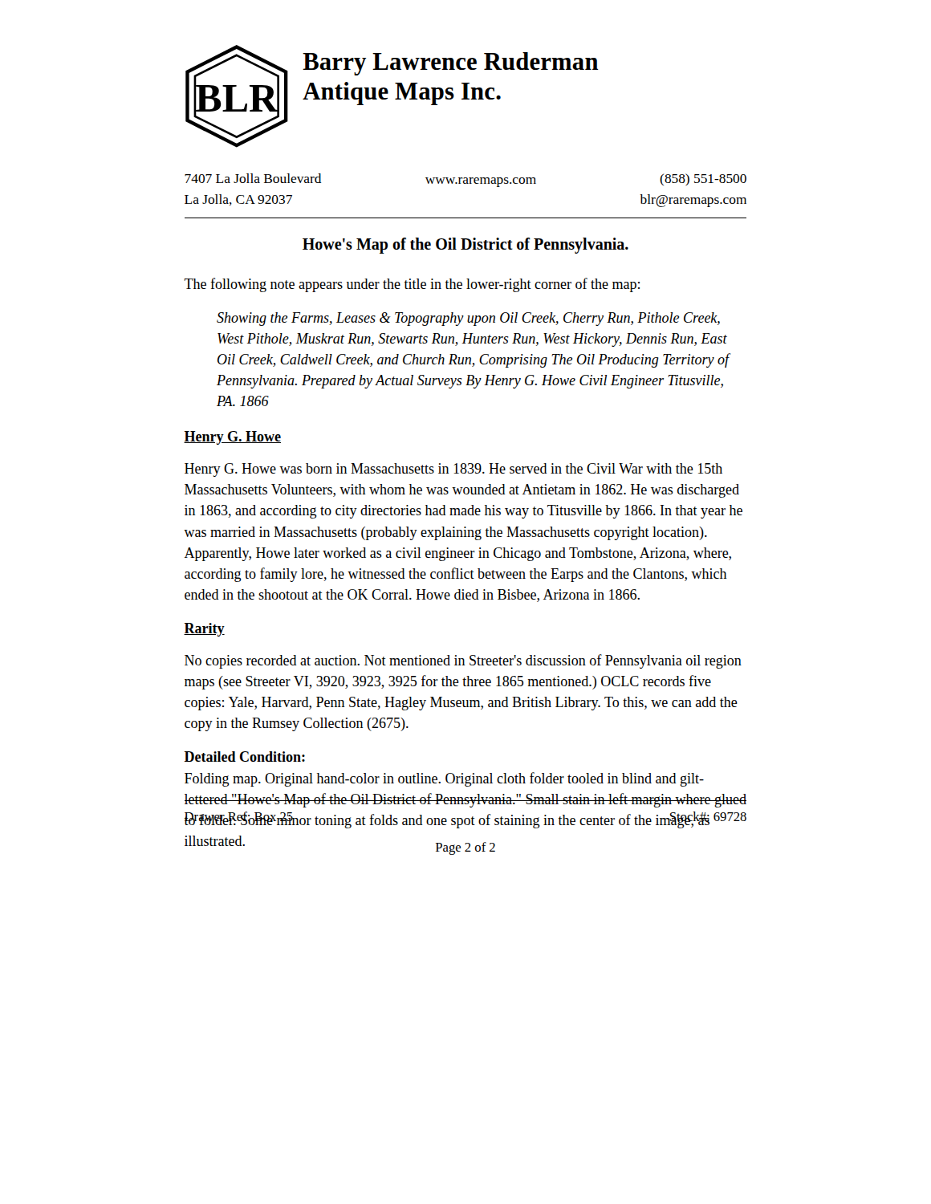BLR
Barry Lawrence Ruderman
Antique Maps Inc.
7407 La Jolla Boulevard
La Jolla, CA 92037
www.raremaps.com
(858) 551-8500
blr@raremaps.com
Howe's Map of the Oil District of Pennsylvania.
The following note appears under the title in the lower-right corner of the map:
Showing the Farms, Leases & Topography upon Oil Creek, Cherry Run, Pithole Creek, West Pithole, Muskrat Run, Stewarts Run, Hunters Run, West Hickory, Dennis Run, East Oil Creek, Caldwell Creek, and Church Run, Comprising The Oil Producing Territory of Pennsylvania. Prepared by Actual Surveys By Henry G. Howe Civil Engineer Titusville, PA. 1866
Henry G. Howe
Henry G. Howe was born in Massachusetts in 1839. He served in the Civil War with the 15th Massachusetts Volunteers, with whom he was wounded at Antietam in 1862. He was discharged in 1863, and according to city directories had made his way to Titusville by 1866. In that year he was married in Massachusetts (probably explaining the Massachusetts copyright location). Apparently, Howe later worked as a civil engineer in Chicago and Tombstone, Arizona, where, according to family lore, he witnessed the conflict between the Earps and the Clantons, which ended in the shootout at the OK Corral. Howe died in Bisbee, Arizona in 1866.
Rarity
No copies recorded at auction. Not mentioned in Streeter's discussion of Pennsylvania oil region maps (see Streeter VI, 3920, 3923, 3925 for the three 1865 mentioned.) OCLC records five copies: Yale, Harvard, Penn State, Hagley Museum, and British Library. To this, we can add the copy in the Rumsey Collection (2675).
Detailed Condition:
Folding map. Original hand-color in outline. Original cloth folder tooled in blind and gilt-lettered "Howe's Map of the Oil District of Pennsylvania." Small stain in left margin where glued to folder. Some minor toning at folds and one spot of staining in the center of the image, as illustrated.
Drawer Ref: Box 25
Stock#: 69728
Page 2 of 2